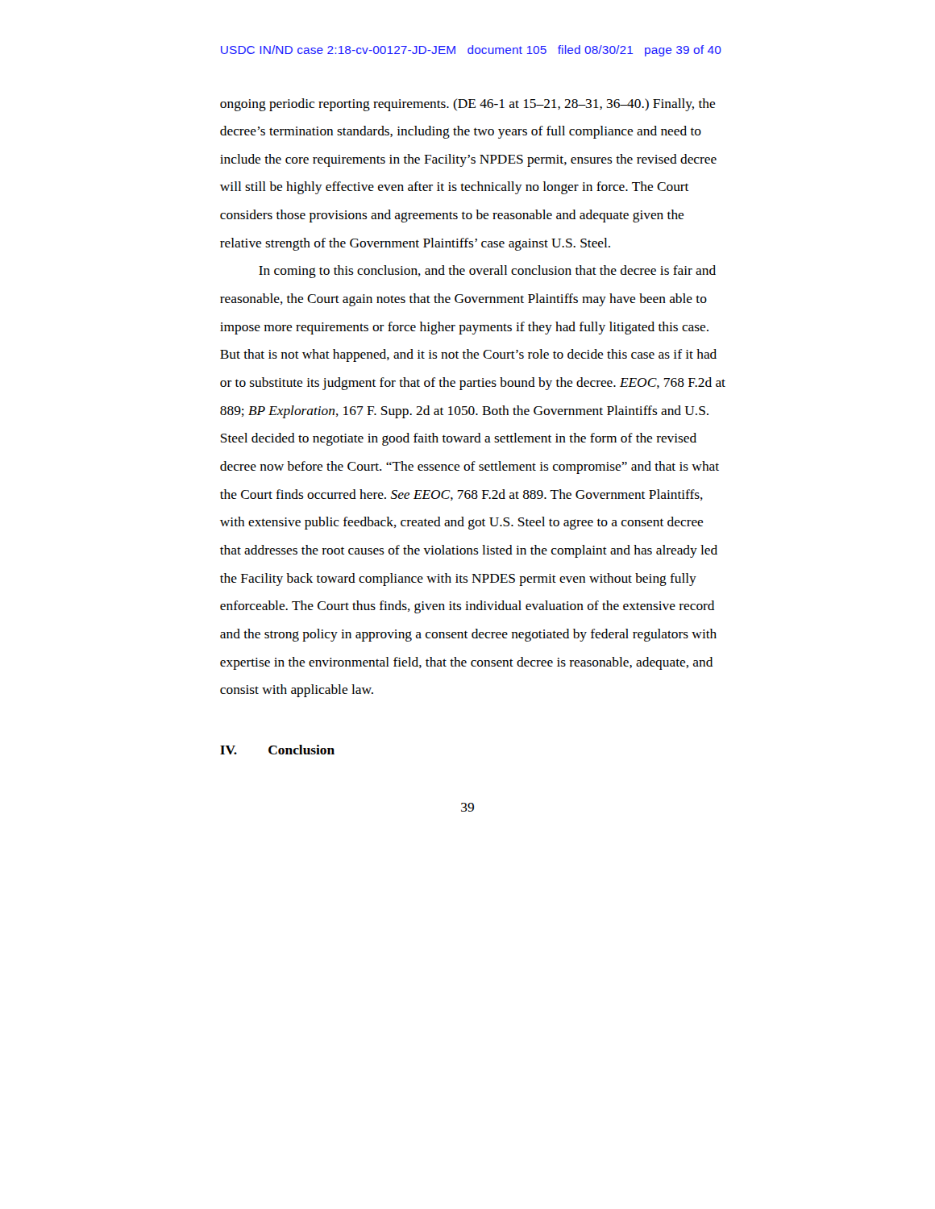USDC IN/ND case 2:18-cv-00127-JD-JEM document 105 filed 08/30/21 page 39 of 40
ongoing periodic reporting requirements. (DE 46-1 at 15–21, 28–31, 36–40.) Finally, the decree’s termination standards, including the two years of full compliance and need to include the core requirements in the Facility’s NPDES permit, ensures the revised decree will still be highly effective even after it is technically no longer in force. The Court considers those provisions and agreements to be reasonable and adequate given the relative strength of the Government Plaintiffs’ case against U.S. Steel.
In coming to this conclusion, and the overall conclusion that the decree is fair and reasonable, the Court again notes that the Government Plaintiffs may have been able to impose more requirements or force higher payments if they had fully litigated this case. But that is not what happened, and it is not the Court’s role to decide this case as if it had or to substitute its judgment for that of the parties bound by the decree. EEOC, 768 F.2d at 889; BP Exploration, 167 F. Supp. 2d at 1050. Both the Government Plaintiffs and U.S. Steel decided to negotiate in good faith toward a settlement in the form of the revised decree now before the Court. “The essence of settlement is compromise” and that is what the Court finds occurred here. See EEOC, 768 F.2d at 889. The Government Plaintiffs, with extensive public feedback, created and got U.S. Steel to agree to a consent decree that addresses the root causes of the violations listed in the complaint and has already led the Facility back toward compliance with its NPDES permit even without being fully enforceable. The Court thus finds, given its individual evaluation of the extensive record and the strong policy in approving a consent decree negotiated by federal regulators with expertise in the environmental field, that the consent decree is reasonable, adequate, and consist with applicable law.
IV. Conclusion
39